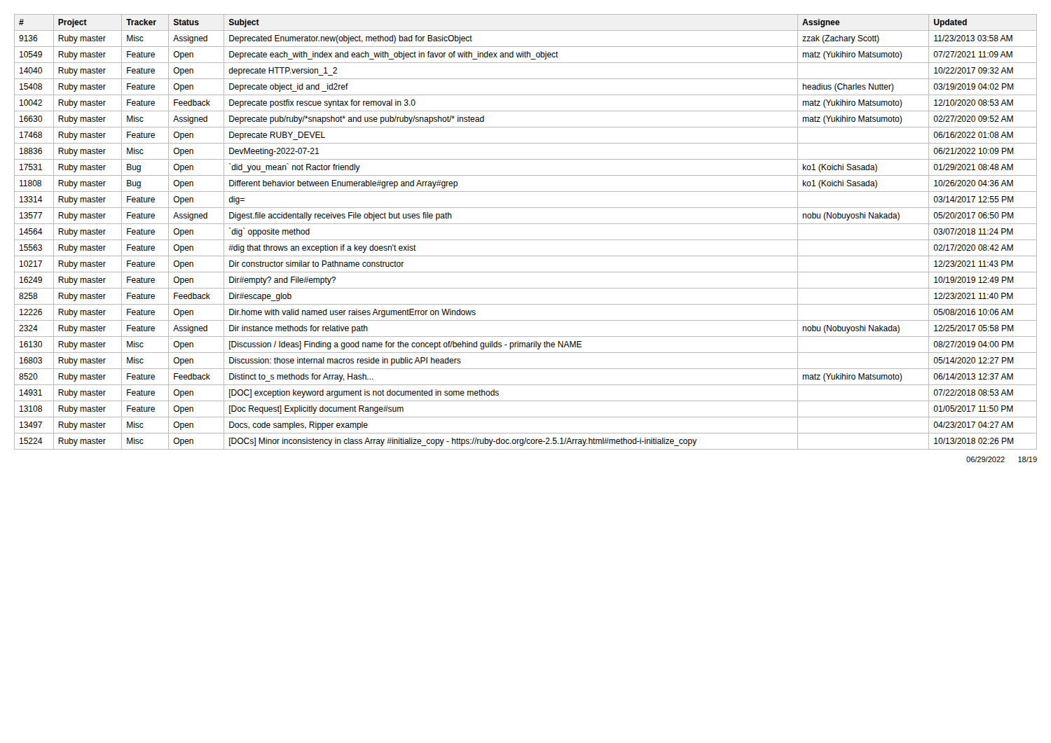| # | Project | Tracker | Status | Subject | Assignee | Updated |
| --- | --- | --- | --- | --- | --- | --- |
| 9136 | Ruby master | Misc | Assigned | Deprecated Enumerator.new(object, method) bad for BasicObject | zzak (Zachary Scott) | 11/23/2013 03:58 AM |
| 10549 | Ruby master | Feature | Open | Deprecate each_with_index and each_with_object in favor of with_index and with_object | matz (Yukihiro Matsumoto) | 07/27/2021 11:09 AM |
| 14040 | Ruby master | Feature | Open | deprecate HTTP.version_1_2 | | 10/22/2017 09:32 AM |
| 15408 | Ruby master | Feature | Open | Deprecate object_id and _id2ref | headius (Charles Nutter) | 03/19/2019 04:02 PM |
| 10042 | Ruby master | Feature | Feedback | Deprecate postfix rescue syntax for removal in 3.0 | matz (Yukihiro Matsumoto) | 12/10/2020 08:53 AM |
| 16630 | Ruby master | Misc | Assigned | Deprecate pub/ruby/*snapshot* and use pub/ruby/snapshot/* instead | matz (Yukihiro Matsumoto) | 02/27/2020 09:52 AM |
| 17468 | Ruby master | Feature | Open | Deprecate RUBY_DEVEL | | 06/16/2022 01:08 AM |
| 18836 | Ruby master | Misc | Open | DevMeeting-2022-07-21 | | 06/21/2022 10:09 PM |
| 17531 | Ruby master | Bug | Open | `did_you_mean` not Ractor friendly | ko1 (Koichi Sasada) | 01/29/2021 08:48 AM |
| 11808 | Ruby master | Bug | Open | Different behavior between Enumerable#grep and Array#grep | ko1 (Koichi Sasada) | 10/26/2020 04:36 AM |
| 13314 | Ruby master | Feature | Open | dig= | | 03/14/2017 12:55 PM |
| 13577 | Ruby master | Feature | Assigned | Digest.file accidentally receives File object but uses file path | nobu (Nobuyoshi Nakada) | 05/20/2017 06:50 PM |
| 14564 | Ruby master | Feature | Open | `dig` opposite method | | 03/07/2018 11:24 PM |
| 15563 | Ruby master | Feature | Open | #dig that throws an exception if a key doesn't exist | | 02/17/2020 08:42 AM |
| 10217 | Ruby master | Feature | Open | Dir constructor similar to Pathname constructor | | 12/23/2021 11:43 PM |
| 16249 | Ruby master | Feature | Open | Dir#empty? and File#empty? | | 10/19/2019 12:49 PM |
| 8258 | Ruby master | Feature | Feedback | Dir#escape_glob | | 12/23/2021 11:40 PM |
| 12226 | Ruby master | Feature | Open | Dir.home with valid named user raises ArgumentError on Windows | | 05/08/2016 10:06 AM |
| 2324 | Ruby master | Feature | Assigned | Dir instance methods for relative path | nobu (Nobuyoshi Nakada) | 12/25/2017 05:58 PM |
| 16130 | Ruby master | Misc | Open | [Discussion / Ideas] Finding a good name for the concept of/behind guilds - primarily the NAME | | 08/27/2019 04:00 PM |
| 16803 | Ruby master | Misc | Open | Discussion: those internal macros reside in public API headers | | 05/14/2020 12:27 PM |
| 8520 | Ruby master | Feature | Feedback | Distinct to_s methods for Array, Hash... | matz (Yukihiro Matsumoto) | 06/14/2013 12:37 AM |
| 14931 | Ruby master | Feature | Open | [DOC] exception keyword argument is not documented in some methods | | 07/22/2018 08:53 AM |
| 13108 | Ruby master | Feature | Open | [Doc Request] Explicitly document Range#sum | | 01/05/2017 11:50 PM |
| 13497 | Ruby master | Misc | Open | Docs, code samples, Ripper example | | 04/23/2017 04:27 AM |
| 15224 | Ruby master | Misc | Open | [DOCs] Minor inconsistency in class Array #initialize_copy - https://ruby-doc.org/core-2.5.1/Array.html#method-i-initialize_copy | | 10/13/2018 02:26 PM |
06/29/2022 18/19